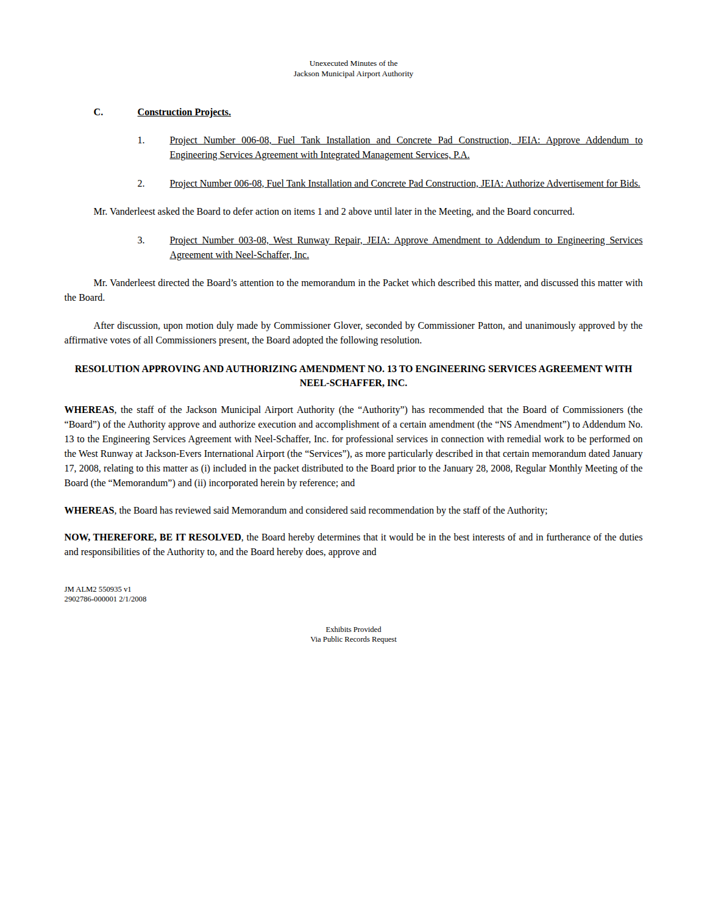Unexecuted Minutes of the
Jackson Municipal Airport Authority
C. Construction Projects.
1. Project Number 006-08, Fuel Tank Installation and Concrete Pad Construction, JEIA: Approve Addendum to Engineering Services Agreement with Integrated Management Services, P.A.
2. Project Number 006-08, Fuel Tank Installation and Concrete Pad Construction, JEIA: Authorize Advertisement for Bids.
Mr. Vanderleest asked the Board to defer action on items 1 and 2 above until later in the Meeting, and the Board concurred.
3. Project Number 003-08, West Runway Repair, JEIA: Approve Amendment to Addendum to Engineering Services Agreement with Neel-Schaffer, Inc.
Mr. Vanderleest directed the Board’s attention to the memorandum in the Packet which described this matter, and discussed this matter with the Board.
After discussion, upon motion duly made by Commissioner Glover, seconded by Commissioner Patton, and unanimously approved by the affirmative votes of all Commissioners present, the Board adopted the following resolution.
RESOLUTION APPROVING AND AUTHORIZING AMENDMENT NO. 13 TO ENGINEERING SERVICES AGREEMENT WITH NEEL-SCHAFFER, INC.
WHEREAS, the staff of the Jackson Municipal Airport Authority (the “Authority”) has recommended that the Board of Commissioners (the “Board”) of the Authority approve and authorize execution and accomplishment of a certain amendment (the “NS Amendment”) to Addendum No. 13 to the Engineering Services Agreement with Neel-Schaffer, Inc. for professional services in connection with remedial work to be performed on the West Runway at Jackson-Evers International Airport (the “Services”), as more particularly described in that certain memorandum dated January 17, 2008, relating to this matter as (i) included in the packet distributed to the Board prior to the January 28, 2008, Regular Monthly Meeting of the Board (the “Memorandum”) and (ii) incorporated herein by reference; and
WHEREAS, the Board has reviewed said Memorandum and considered said recommendation by the staff of the Authority;
NOW, THEREFORE, BE IT RESOLVED, the Board hereby determines that it would be in the best interests of and in furtherance of the duties and responsibilities of the Authority to, and the Board hereby does, approve and
JM ALM2 550935 v1
2902786-000001 2/1/2008
Exhibits Provided
Via Public Records Request